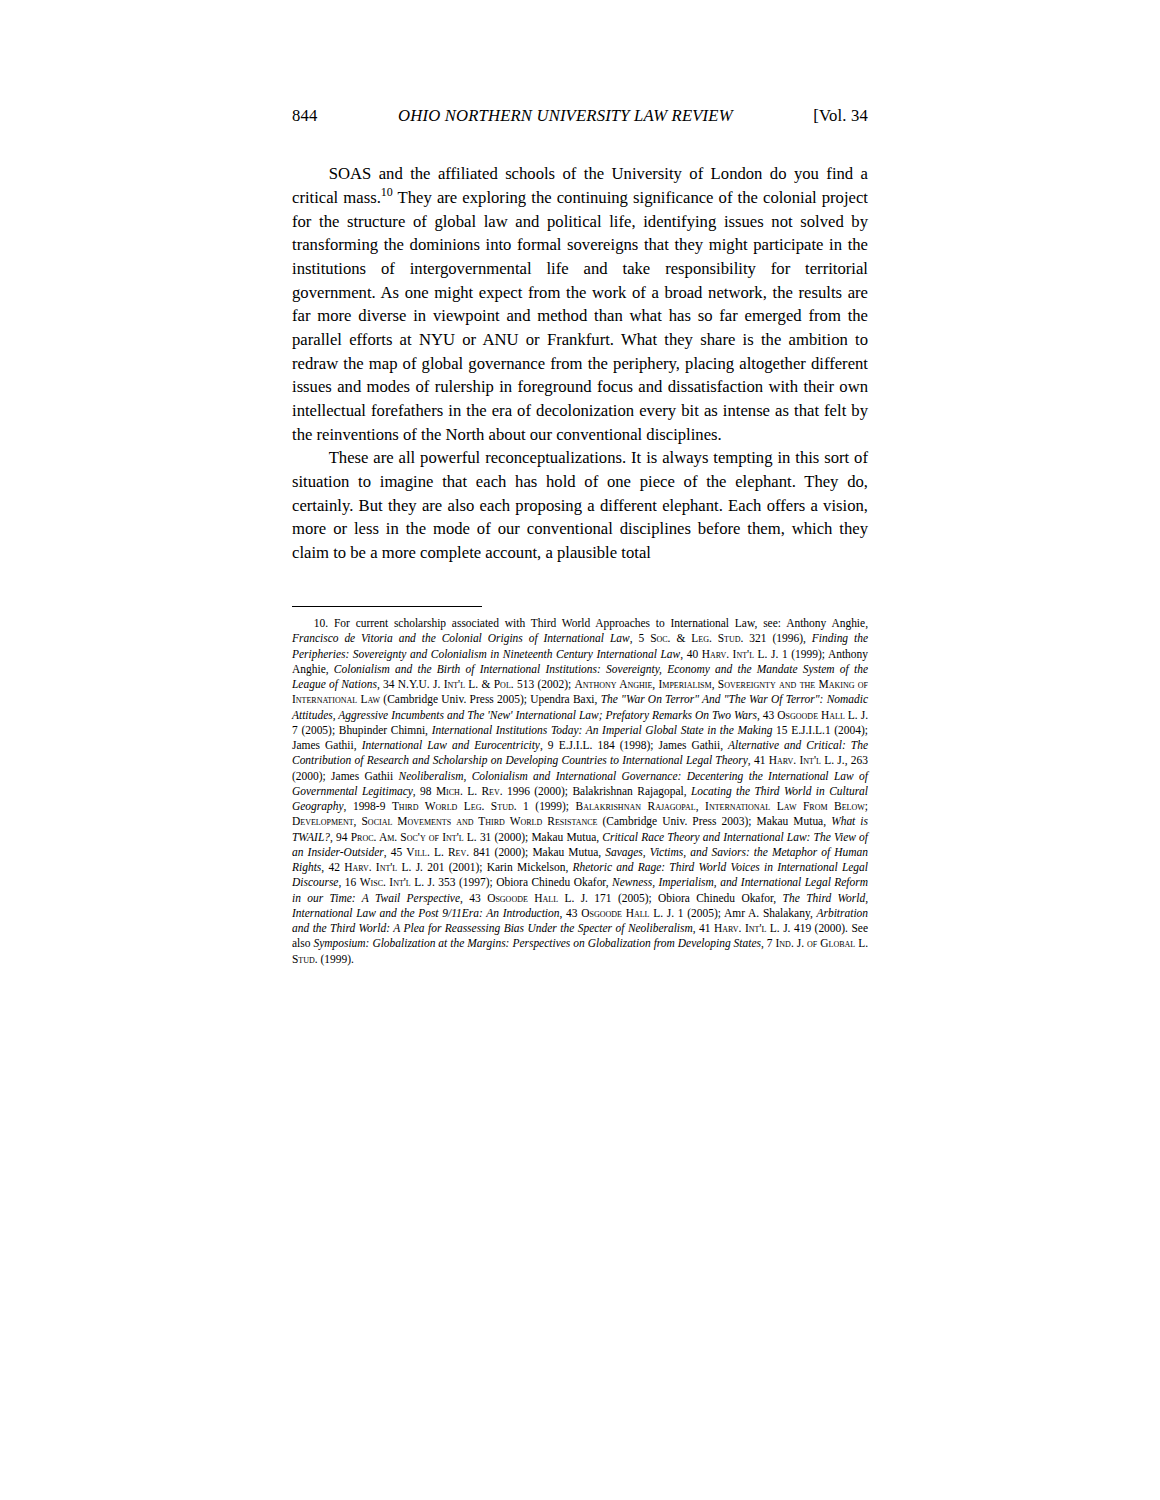844 OHIO NORTHERN UNIVERSITY LAW REVIEW [Vol. 34
SOAS and the affiliated schools of the University of London do you find a critical mass.10 They are exploring the continuing significance of the colonial project for the structure of global law and political life, identifying issues not solved by transforming the dominions into formal sovereigns that they might participate in the institutions of intergovernmental life and take responsibility for territorial government. As one might expect from the work of a broad network, the results are far more diverse in viewpoint and method than what has so far emerged from the parallel efforts at NYU or ANU or Frankfurt. What they share is the ambition to redraw the map of global governance from the periphery, placing altogether different issues and modes of rulership in foreground focus and dissatisfaction with their own intellectual forefathers in the era of decolonization every bit as intense as that felt by the reinventions of the North about our conventional disciplines.
These are all powerful reconceptualizations. It is always tempting in this sort of situation to imagine that each has hold of one piece of the elephant. They do, certainly. But they are also each proposing a different elephant. Each offers a vision, more or less in the mode of our conventional disciplines before them, which they claim to be a more complete account, a plausible total
10. For current scholarship associated with Third World Approaches to International Law, see: Anthony Anghie, Francisco de Vitoria and the Colonial Origins of International Law, 5 Soc. & Leg. Stud. 321 (1996), Finding the Peripheries: Sovereignty and Colonialism in Nineteenth Century International Law, 40 Harv. Int'l L. J. 1 (1999); Anthony Anghie, Colonialism and the Birth of International Institutions: Sovereignty, Economy and the Mandate System of the League of Nations, 34 N.Y.U. J. Int'l L. & Pol. 513 (2002); Anthony Anghie, Imperialism, Sovereignty and the Making of International Law (Cambridge Univ. Press 2005); Upendra Baxi, The "War On Terror" And "The War Of Terror": Nomadic Attitudes, Aggressive Incumbents and The 'New' International Law; Prefatory Remarks On Two Wars, 43 Osgoode Hall L. J. 7 (2005); Bhupinder Chimni, International Institutions Today: An Imperial Global State in the Making 15 E.J.I.L.1 (2004); James Gathii, International Law and Eurocentricity, 9 E.J.I.L. 184 (1998); James Gathii, Alternative and Critical: The Contribution of Research and Scholarship on Developing Countries to International Legal Theory, 41 Harv. Int'l L. J., 263 (2000); James Gathii Neoliberalism, Colonialism and International Governance: Decentering the International Law of Governmental Legitimacy, 98 Mich. L. Rev. 1996 (2000); Balakrishnan Rajagopal, Locating the Third World in Cultural Geography, 1998-9 Third World Leg. Stud. 1 (1999); Balakrishnan Rajagopal, International Law From Below; Development, Social Movements and Third World Resistance (Cambridge Univ. Press 2003); Makau Mutua, What is TWAIL?, 94 Proc. Am. Soc'y of Int'l L. 31 (2000); Makau Mutua, Critical Race Theory and International Law: The View of an Insider-Outsider, 45 Vill. L. Rev. 841 (2000); Makau Mutua, Savages, Victims, and Saviors: the Metaphor of Human Rights, 42 Harv. Int'l L. J. 201 (2001); Karin Mickelson, Rhetoric and Rage: Third World Voices in International Legal Discourse, 16 Wisc. Int'l L. J. 353 (1997); Obiora Chinedu Okafor, Newness, Imperialism, and International Legal Reform in our Time: A Twail Perspective, 43 Osgoode Hall L. J. 171 (2005); Obiora Chinedu Okafor, The Third World, International Law and the Post 9/11Era: An Introduction, 43 Osgoode Hall L. J. 1 (2005); Amr A. Shalakany, Arbitration and the Third World: A Plea for Reassessing Bias Under the Specter of Neoliberalism, 41 Harv. Int'l L. J. 419 (2000). See also Symposium: Globalization at the Margins: Perspectives on Globalization from Developing States, 7 Ind. J. of Global L. Stud. (1999).